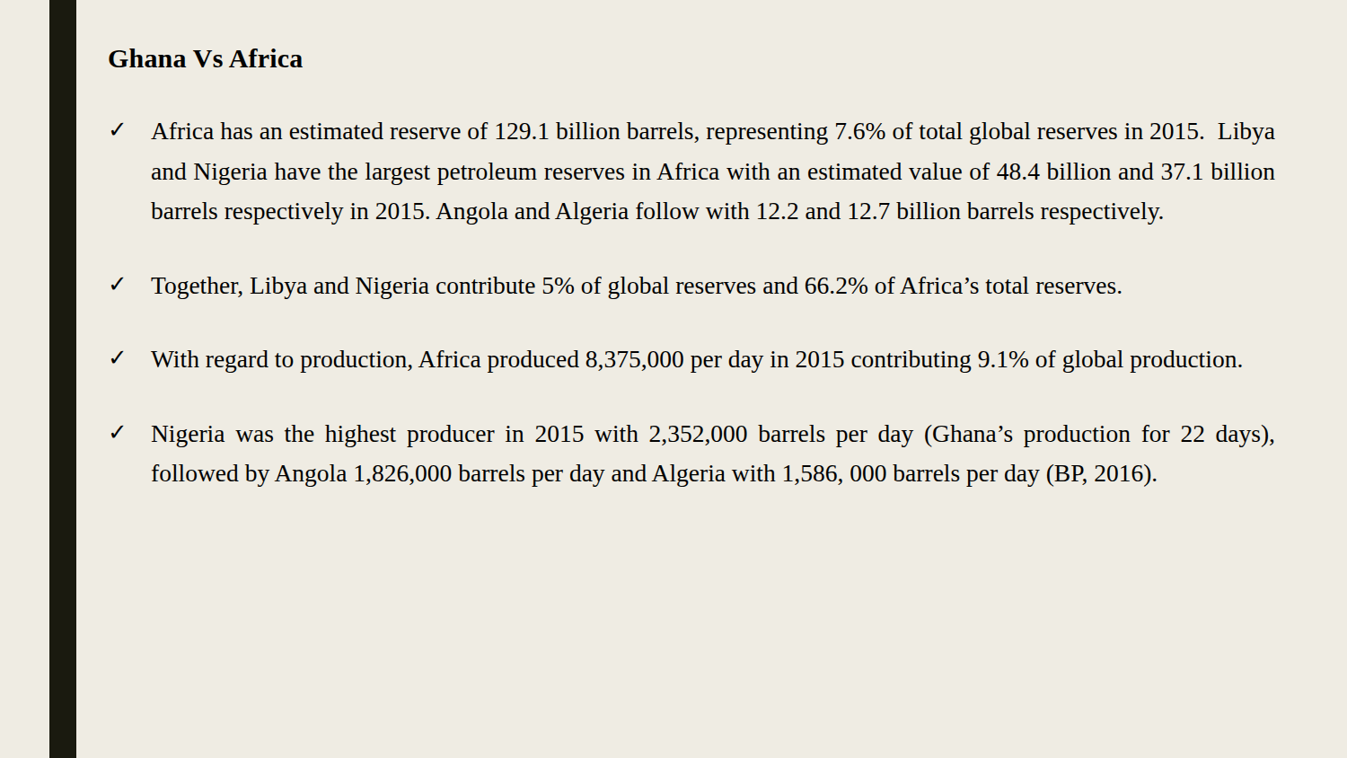Ghana Vs Africa
Africa has an estimated reserve of 129.1 billion barrels, representing 7.6% of total global reserves in 2015. Libya and Nigeria have the largest petroleum reserves in Africa with an estimated value of 48.4 billion and 37.1 billion barrels respectively in 2015. Angola and Algeria follow with 12.2 and 12.7 billion barrels respectively.
Together, Libya and Nigeria contribute 5% of global reserves and 66.2% of Africa’s total reserves.
With regard to production, Africa produced 8,375,000 per day in 2015 contributing 9.1% of global production.
Nigeria was the highest producer in 2015 with 2,352,000 barrels per day (Ghana’s production for 22 days), followed by Angola 1,826,000 barrels per day and Algeria with 1,586, 000 barrels per day (BP, 2016).